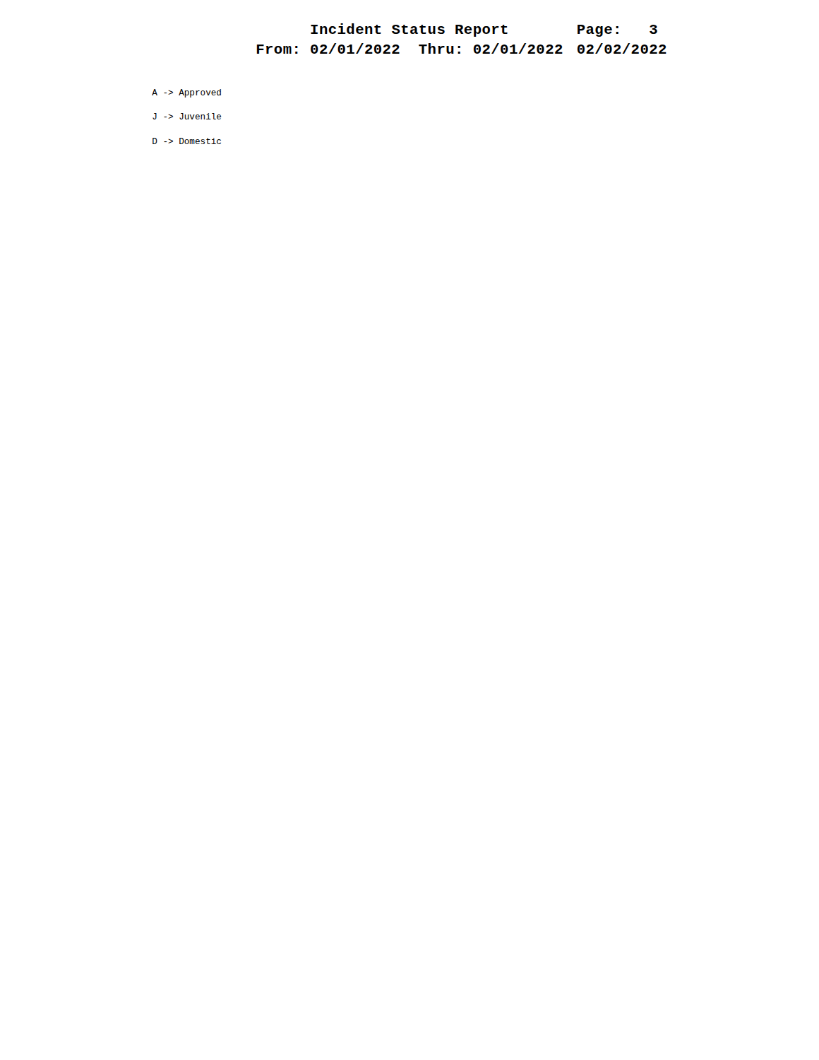Incident Status Report From: 02/01/2022 Thru: 02/01/2022 Page: 3 02/02/2022
A -> Approved
J -> Juvenile
D -> Domestic